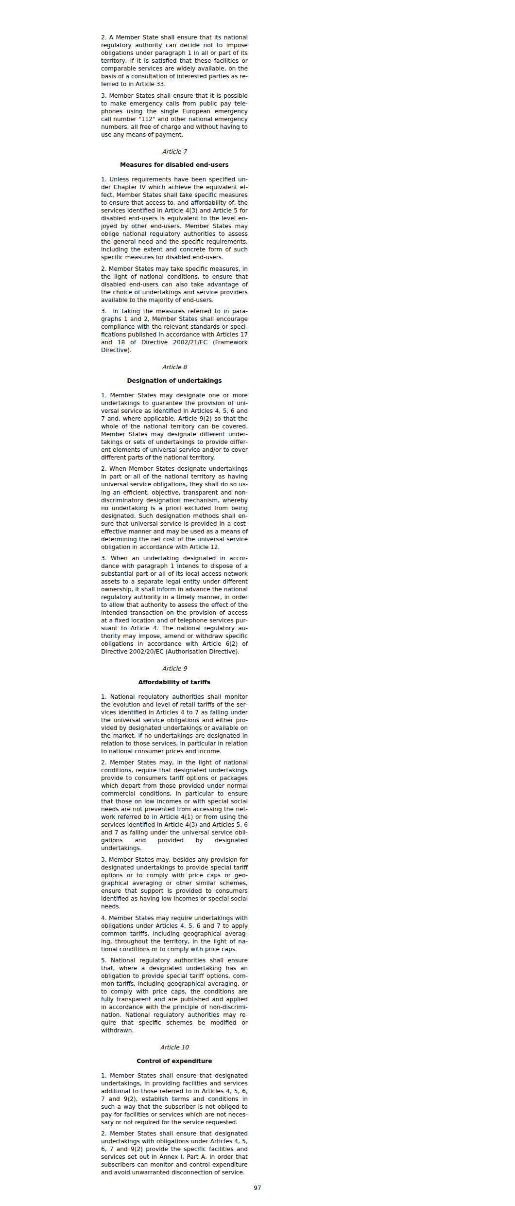2. A Member State shall ensure that its national regulatory authority can decide not to impose obligations under paragraph 1 in all or part of its territory, if it is satisfied that these facilities or comparable services are widely available, on the basis of a consultation of interested parties as referred to in Article 33.
3. Member States shall ensure that it is possible to make emergency calls from public pay telephones using the single European emergency call number "112" and other national emergency numbers, all free of charge and without having to use any means of payment.
Article 7
Measures for disabled end-users
1. Unless requirements have been specified under Chapter IV which achieve the equivalent effect, Member States shall take specific measures to ensure that access to, and affordability of, the services identified in Article 4(3) and Article 5 for disabled end-users is equivalent to the level enjoyed by other end-users. Member States may oblige national regulatory authorities to assess the general need and the specific requirements, including the extent and concrete form of such specific measures for disabled end-users.
2. Member States may take specific measures, in the light of national conditions, to ensure that disabled end-users can also take advantage of the choice of undertakings and service providers available to the majority of end-users.
3. In taking the measures referred to in paragraphs 1 and 2, Member States shall encourage compliance with the relevant standards or specifications published in accordance with Articles 17 and 18 of Directive 2002/21/EC (Framework Directive).
Article 8
Designation of undertakings
1. Member States may designate one or more undertakings to guarantee the provision of universal service as identified in Articles 4, 5, 6 and 7 and, where applicable, Article 9(2) so that the whole of the national territory can be covered. Member States may designate different undertakings or sets of undertakings to provide different elements of universal service and/or to cover different parts of the national territory.
2. When Member States designate undertakings in part or all of the national territory as having universal service obligations, they shall do so using an efficient, objective, transparent and non-discriminatory designation mechanism, whereby no undertaking is a priori excluded from being designated. Such designation methods shall ensure that universal service is provided in a cost-effective manner and may be used as a means of determining the net cost of the universal service obligation in accordance with Article 12.
3. When an undertaking designated in accordance with paragraph 1 intends to dispose of a substantial part or all of its local access network assets to a separate legal entity under different ownership, it shall inform in advance the national regulatory authority in a timely manner, in order to allow that authority to assess the effect of the intended transaction on the provision of access at a fixed location and of telephone services pursuant to Article 4. The national regulatory authority may impose, amend or withdraw specific obligations in accordance with Article 6(2) of Directive 2002/20/EC (Authorisation Directive).
Article 9
Affordability of tariffs
1. National regulatory authorities shall monitor the evolution and level of retail tariffs of the services identified in Articles 4 to 7 as falling under the universal service obligations and either provided by designated undertakings or available on the market, if no undertakings are designated in relation to those services, in particular in relation to national consumer prices and income.
2. Member States may, in the light of national conditions, require that designated undertakings provide to consumers tariff options or packages which depart from those provided under normal commercial conditions, in particular to ensure that those on low incomes or with special social needs are not prevented from accessing the network referred to in Article 4(1) or from using the services identified in Article 4(3) and Articles 5, 6 and 7 as falling under the universal service obligations and provided by designated undertakings.
3. Member States may, besides any provision for designated undertakings to provide special tariff options or to comply with price caps or geographical averaging or other similar schemes, ensure that support is provided to consumers identified as having low incomes or special social needs.
4. Member States may require undertakings with obligations under Articles 4, 5, 6 and 7 to apply common tariffs, including geographical averaging, throughout the territory, in the light of national conditions or to comply with price caps.
5. National regulatory authorities shall ensure that, where a designated undertaking has an obligation to provide special tariff options, common tariffs, including geographical averaging, or to comply with price caps, the conditions are fully transparent and are published and applied in accordance with the principle of non-discrimination. National regulatory authorities may require that specific schemes be modified or withdrawn.
Article 10
Control of expenditure
1. Member States shall ensure that designated undertakings, in providing facilities and services additional to those referred to in Articles 4, 5, 6, 7 and 9(2), establish terms and conditions in such a way that the subscriber is not obliged to pay for facilities or services which are not necessary or not required for the service requested.
2. Member States shall ensure that designated undertakings with obligations under Articles 4, 5, 6, 7 and 9(2) provide the specific facilities and services set out in Annex I, Part A, in order that subscribers can monitor and control expenditure and avoid unwarranted disconnection of service.
97